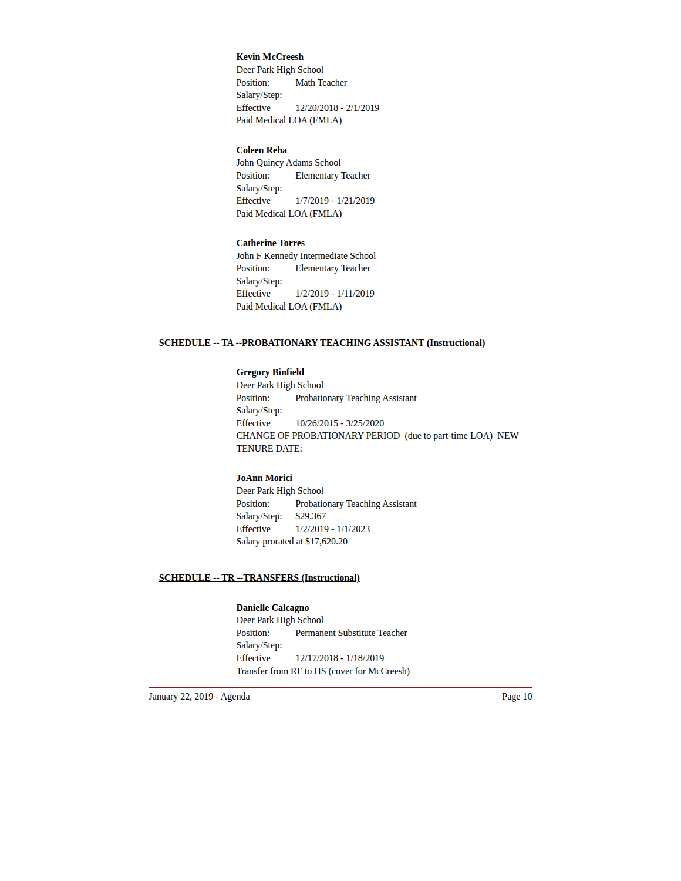Kevin McCreesh
Deer Park High School
Position: Math Teacher
Salary/Step:
Effective12/20/2018 - 2/1/2019
Paid Medical LOA (FMLA)
Coleen Reha
John Quincy Adams School
Position: Elementary Teacher
Salary/Step:
Effective1/7/2019 - 1/21/2019
Paid Medical LOA (FMLA)
Catherine Torres
John F Kennedy Intermediate School
Position: Elementary Teacher
Salary/Step:
Effective1/2/2019 - 1/11/2019
Paid Medical LOA (FMLA)
SCHEDULE -- TA --PROBATIONARY TEACHING ASSISTANT (Instructional)
Gregory Binfield
Deer Park High School
Position: Probationary Teaching Assistant
Salary/Step:
Effective10/26/2015 - 3/25/2020
CHANGE OF PROBATIONARY PERIOD (due to part-time LOA) NEW
TENURE DATE:
JoAnn Morici
Deer Park High School
Position: Probationary Teaching Assistant
Salary/Step:$29,367
Effective1/2/2019 - 1/1/2023
Salary prorated at $17,620.20
SCHEDULE -- TR --TRANSFERS (Instructional)
Danielle Calcagno
Deer Park High School
Position: Permanent Substitute Teacher
Salary/Step:
Effective12/17/2018 - 1/18/2019
Transfer from RF to HS (cover for McCreesh)
January 22, 2019 - Agenda Page 10